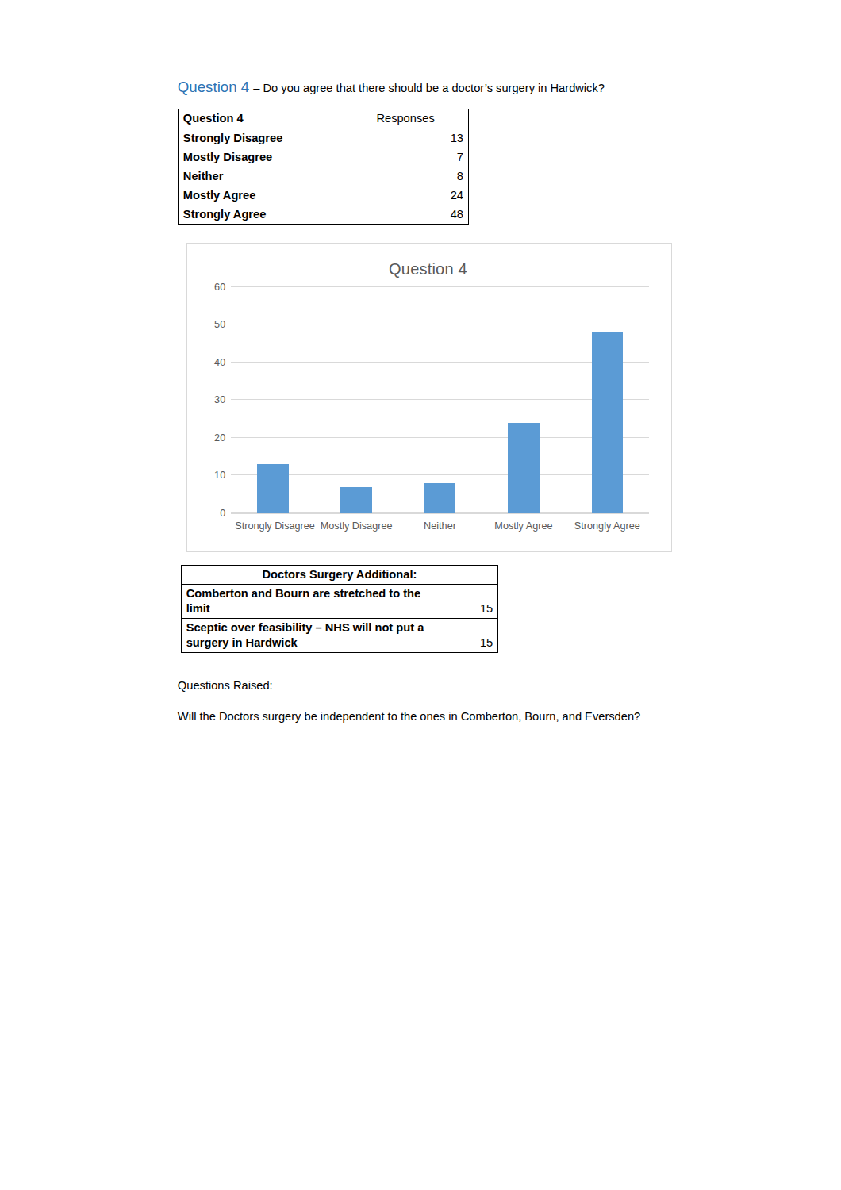Question 4 – Do you agree that there should be a doctor’s surgery in Hardwick?
| Question 4 | Responses |
| --- | --- |
| Strongly Disagree | 13 |
| Mostly Disagree | 7 |
| Neither | 8 |
| Mostly Agree | 24 |
| Strongly Agree | 48 |
Question 4
0
10
20
30
40
50
60
Strongly Disagree Mostly Disagree Neither Mostly Agree Strongly Agree
| Doctors Surgery Additional: |
| --- |
| Comberton and Bourn are stretched to the limit | 15 |
| Sceptic over feasibility – NHS will not put a surgery in Hardwick | 15 |
Questions Raised:
Will the Doctors surgery be independent to the ones in Comberton, Bourn, and Eversden?